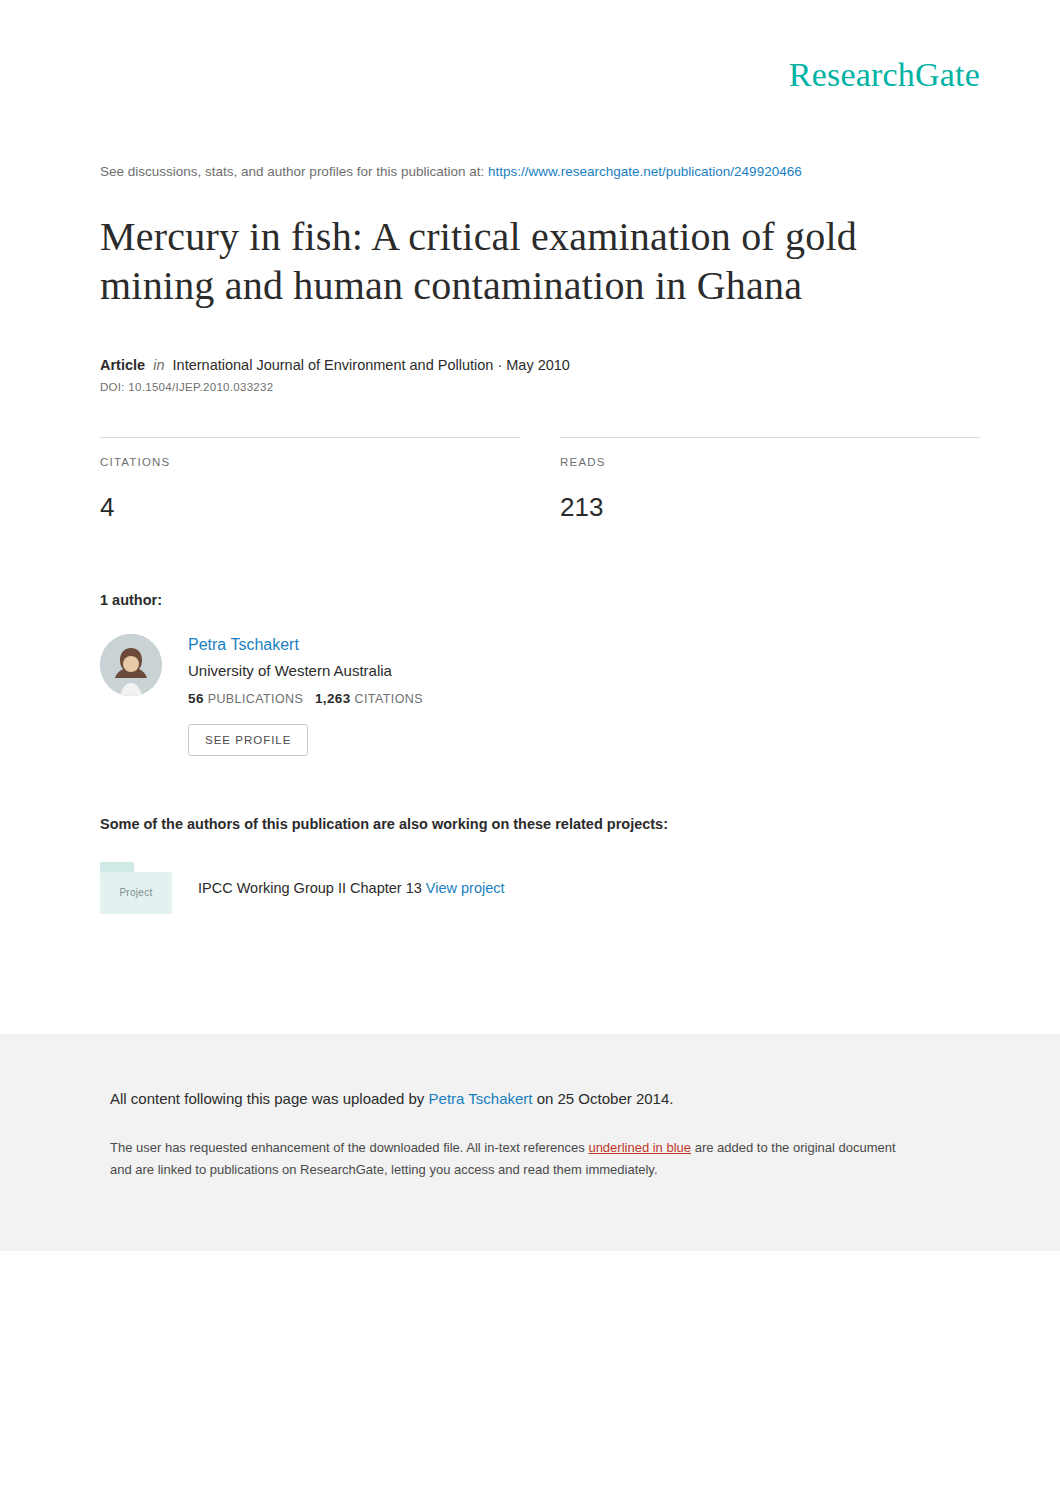ResearchGate
See discussions, stats, and author profiles for this publication at: https://www.researchgate.net/publication/249920466
Mercury in fish: A critical examination of gold mining and human contamination in Ghana
Article in International Journal of Environment and Pollution · May 2010
DOI: 10.1504/IJEP.2010.033232
Citations
4
Reads
213
1 author:
Petra Tschakert
University of Western Australia
56 PUBLICATIONS 1,263 CITATIONS
See Profile
Some of the authors of this publication are also working on these related projects:
Project
IPCC Working Group II Chapter 13 View project
All content following this page was uploaded by Petra Tschakert on 25 October 2014.
The user has requested enhancement of the downloaded file. All in-text references underlined in blue are added to the original document and are linked to publications on ResearchGate, letting you access and read them immediately.